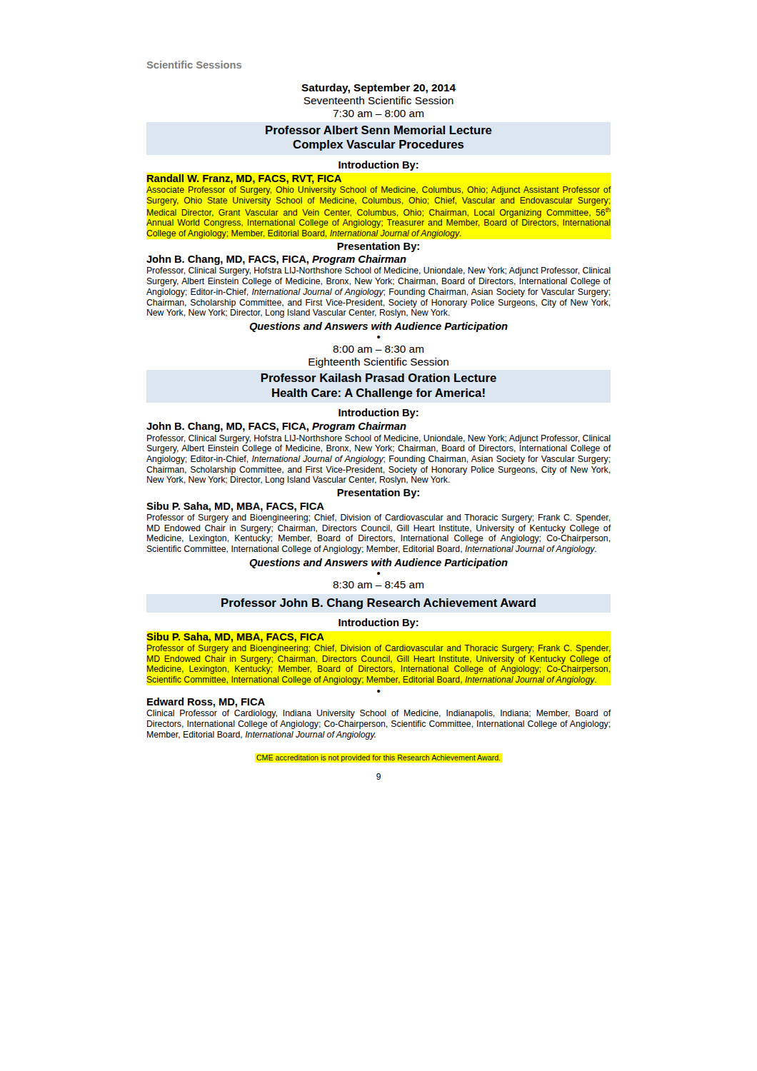Scientific Sessions
Saturday, September 20, 2014
Seventeenth Scientific Session
7:30 am – 8:00 am
Professor Albert Senn Memorial Lecture
Complex Vascular Procedures
Introduction By:
Randall W. Franz, MD, FACS, RVT, FICA
Associate Professor of Surgery, Ohio University School of Medicine, Columbus, Ohio; Adjunct Assistant Professor of Surgery, Ohio State University School of Medicine, Columbus, Ohio; Chief, Vascular and Endovascular Surgery; Medical Director, Grant Vascular and Vein Center, Columbus, Ohio; Chairman, Local Organizing Committee, 56th Annual World Congress, International College of Angiology; Treasurer and Member, Board of Directors, International College of Angiology; Member, Editorial Board, International Journal of Angiology.
Presentation By:
John B. Chang, MD, FACS, FICA, Program Chairman
Professor, Clinical Surgery, Hofstra LIJ-Northshore School of Medicine, Uniondale, New York; Adjunct Professor, Clinical Surgery, Albert Einstein College of Medicine, Bronx, New York; Chairman, Board of Directors, International College of Angiology; Editor-in-Chief, International Journal of Angiology; Founding Chairman, Asian Society for Vascular Surgery; Chairman, Scholarship Committee, and First Vice-President, Society of Honorary Police Surgeons, City of New York, New York, New York; Director, Long Island Vascular Center, Roslyn, New York.
Questions and Answers with Audience Participation
•
8:00 am – 8:30 am
Eighteenth Scientific Session
Professor Kailash Prasad Oration Lecture
Health Care: A Challenge for America!
Introduction By:
John B. Chang, MD, FACS, FICA, Program Chairman
Professor, Clinical Surgery, Hofstra LIJ-Northshore School of Medicine, Uniondale, New York; Adjunct Professor, Clinical Surgery, Albert Einstein College of Medicine, Bronx, New York; Chairman, Board of Directors, International College of Angiology; Editor-in-Chief, International Journal of Angiology; Founding Chairman, Asian Society for Vascular Surgery; Chairman, Scholarship Committee, and First Vice-President, Society of Honorary Police Surgeons, City of New York, New York, New York; Director, Long Island Vascular Center, Roslyn, New York.
Presentation By:
Sibu P. Saha, MD, MBA, FACS, FICA
Professor of Surgery and Bioengineering; Chief, Division of Cardiovascular and Thoracic Surgery; Frank C. Spender, MD Endowed Chair in Surgery; Chairman, Directors Council, Gill Heart Institute, University of Kentucky College of Medicine, Lexington, Kentucky; Member, Board of Directors, International College of Angiology; Co-Chairperson, Scientific Committee, International College of Angiology; Member, Editorial Board, International Journal of Angiology.
Questions and Answers with Audience Participation
•
8:30 am – 8:45 am
Professor John B. Chang Research Achievement Award
Introduction By:
Sibu P. Saha, MD, MBA, FACS, FICA
Professor of Surgery and Bioengineering; Chief, Division of Cardiovascular and Thoracic Surgery; Frank C. Spender, MD Endowed Chair in Surgery; Chairman, Directors Council, Gill Heart Institute, University of Kentucky College of Medicine, Lexington, Kentucky; Member, Board of Directors, International College of Angiology; Co-Chairperson, Scientific Committee, International College of Angiology; Member, Editorial Board, International Journal of Angiology.
•
Edward Ross, MD, FICA
Clinical Professor of Cardiology, Indiana University School of Medicine, Indianapolis, Indiana; Member, Board of Directors, International College of Angiology; Co-Chairperson, Scientific Committee, International College of Angiology; Member, Editorial Board, International Journal of Angiology.
CME accreditation is not provided for this Research Achievement Award.
9